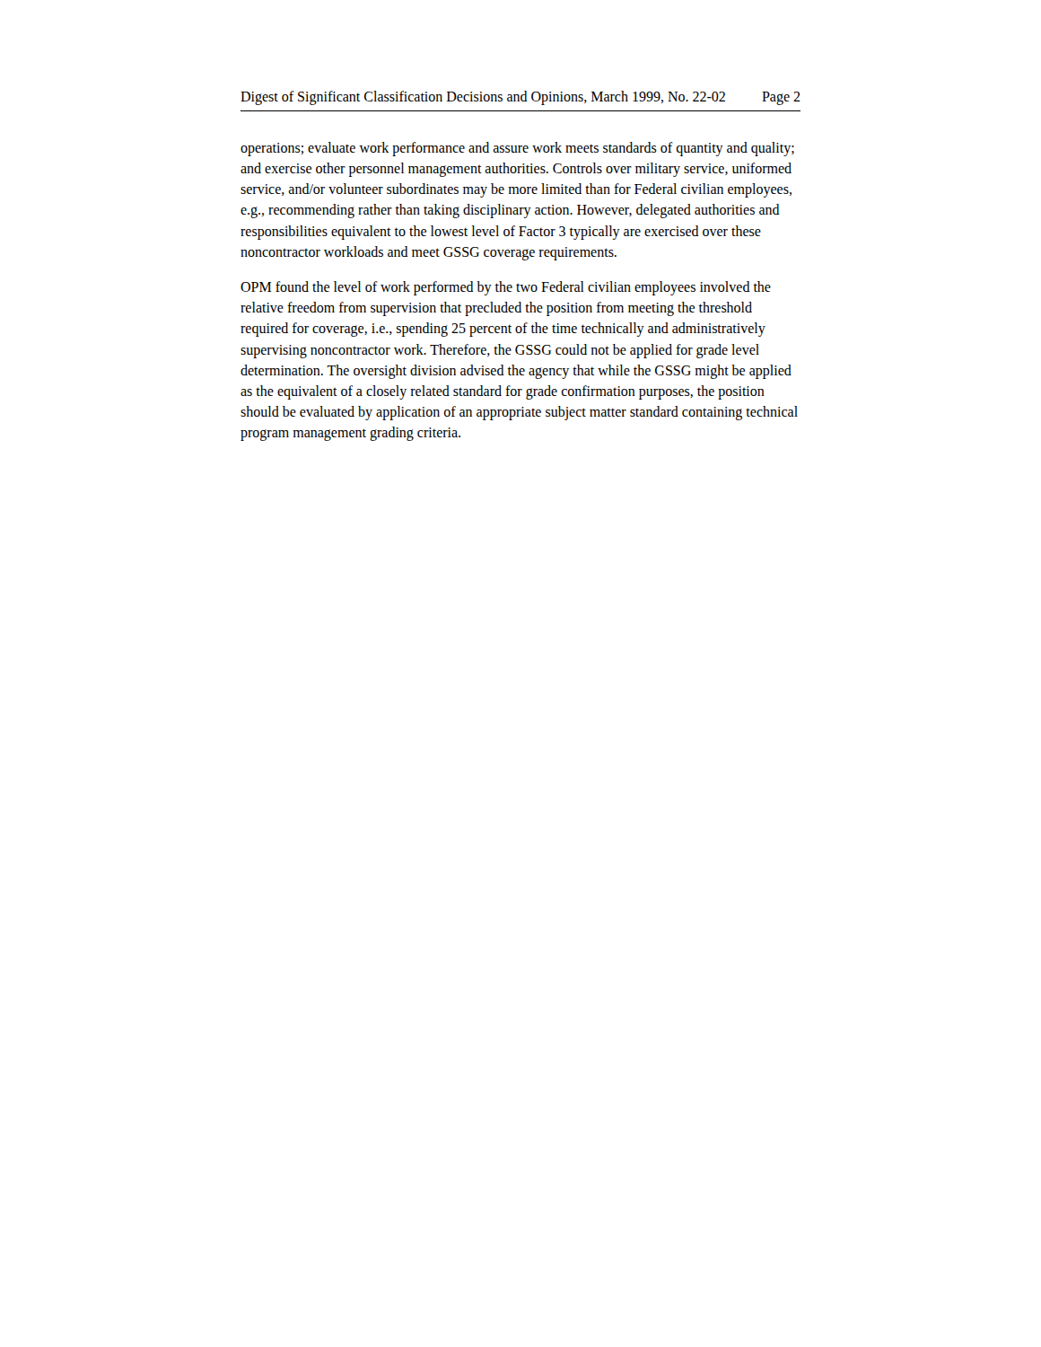Digest of Significant Classification Decisions and Opinions, March 1999, No. 22-02 Page 2
operations; evaluate work performance and assure work meets standards of quantity and quality; and exercise other personnel management authorities. Controls over military service, uniformed service, and/or volunteer subordinates may be more limited than for Federal civilian employees, e.g., recommending rather than taking disciplinary action. However, delegated authorities and responsibilities equivalent to the lowest level of Factor 3 typically are exercised over these noncontractor workloads and meet GSSG coverage requirements.
OPM found the level of work performed by the two Federal civilian employees involved the relative freedom from supervision that precluded the position from meeting the threshold required for coverage, i.e., spending 25 percent of the time technically and administratively supervising noncontractor work. Therefore, the GSSG could not be applied for grade level determination. The oversight division advised the agency that while the GSSG might be applied as the equivalent of a closely related standard for grade confirmation purposes, the position should be evaluated by application of an appropriate subject matter standard containing technical program management grading criteria.